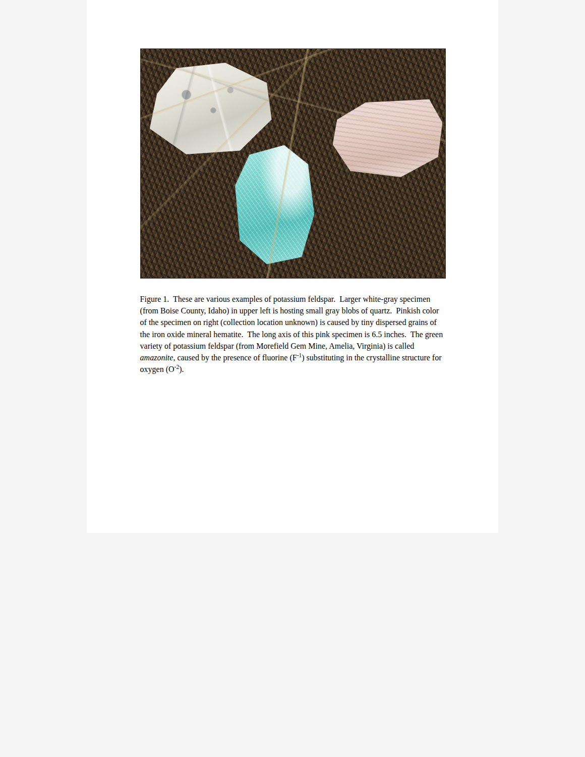Figure 1. These are various examples of potassium feldspar. Larger white-gray specimen (from Boise County, Idaho) in upper left is hosting small gray blobs of quartz. Pinkish color of the specimen on right (collection location unknown) is caused by tiny dispersed grains of the iron oxide mineral hematite. The long axis of this pink specimen is 6.5 inches. The green variety of potassium feldspar (from Morefield Gem Mine, Amelia, Virginia) is called amazonite, caused by the presence of fluorine (F-1) substituting in the crystalline structure for oxygen (O-2).